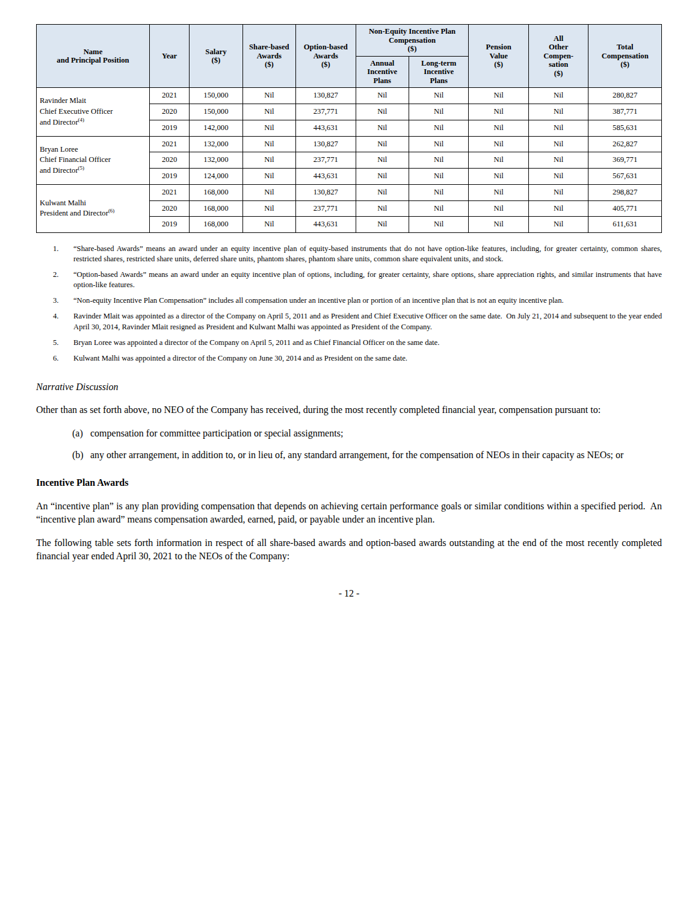| Name and Principal Position | Year | Salary ($) | Share-based Awards ($) | Option-based Awards ($) | Non-Equity Incentive Plan Compensation ($) | Pension Value ($) | All Other Compen- sation ($) | Total Compensation ($) |
| --- | --- | --- | --- | --- | --- | --- | --- | --- |
| Annual Incentive Plans | Long-term Incentive Plans |
| Ravinder Mlait Chief Executive Officer and Director (4) | 2021 | 150,000 | Nil | 130,827 | Nil | Nil | Nil | Nil | 280,827 |
| 2020 | 150,000 | Nil | 237,771 | Nil | Nil | Nil | Nil | 387,771 |
| 2019 | 142,000 | Nil | 443,631 | Nil | Nil | Nil | Nil | 585,631 |
| Bryan Loree Chief Financial Officer and Director (5) | 2021 | 132,000 | Nil | 130,827 | Nil | Nil | Nil | Nil | 262,827 |
| 2020 | 132,000 | Nil | 237,771 | Nil | Nil | Nil | Nil | 369,771 |
| 2019 | 124,000 | Nil | 443,631 | Nil | Nil | Nil | Nil | 567,631 |
| Kulwant Malhi President and Director (6) | 2021 | 168,000 | Nil | 130,827 | Nil | Nil | Nil | Nil | 298,827 |
| 2020 | 168,000 | Nil | 237,771 | Nil | Nil | Nil | Nil | 405,771 |
| 2019 | 168,000 | Nil | 443,631 | Nil | Nil | Nil | Nil | 611,631 |
“Share-based Awards” means an award under an equity incentive plan of equity-based instruments that do not have option-like features, including, for greater certainty, common shares, restricted shares, restricted share units, deferred share units, phantom shares, phantom share units, common share equivalent units, and stock.
“Option-based Awards” means an award under an equity incentive plan of options, including, for greater certainty, share options, share appreciation rights, and similar instruments that have option-like features.
“Non-equity Incentive Plan Compensation” includes all compensation under an incentive plan or portion of an incentive plan that is not an equity incentive plan.
Ravinder Mlait was appointed as a director of the Company on April 5, 2011 and as President and Chief Executive Officer on the same date. On July 21, 2014 and subsequent to the year ended April 30, 2014, Ravinder Mlait resigned as President and Kulwant Malhi was appointed as President of the Company.
Bryan Loree was appointed a director of the Company on April 5, 2011 and as Chief Financial Officer on the same date.
Kulwant Malhi was appointed a director of the Company on June 30, 2014 and as President on the same date.
Narrative Discussion
Other than as set forth above, no NEO of the Company has received, during the most recently completed financial year, compensation pursuant to:
(a) compensation for committee participation or special assignments;
(b) any other arrangement, in addition to, or in lieu of, any standard arrangement, for the compensation of NEOs in their capacity as NEOs; or
Incentive Plan Awards
An “incentive plan” is any plan providing compensation that depends on achieving certain performance goals or similar conditions within a specified period. An “incentive plan award” means compensation awarded, earned, paid, or payable under an incentive plan.
The following table sets forth information in respect of all share-based awards and option-based awards outstanding at the end of the most recently completed financial year ended April 30, 2021 to the NEOs of the Company:
- 12 -